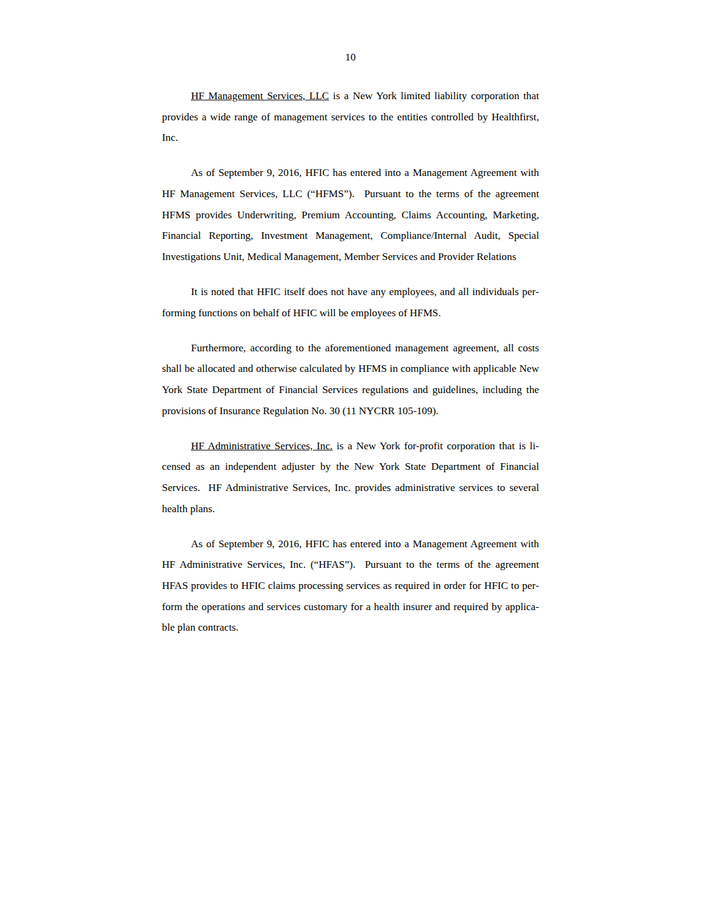10
HF Management Services, LLC is a New York limited liability corporation that provides a wide range of management services to the entities controlled by Healthfirst, Inc.
As of September 9, 2016, HFIC has entered into a Management Agreement with HF Management Services, LLC (“HFMS”). Pursuant to the terms of the agreement HFMS provides Underwriting, Premium Accounting, Claims Accounting, Marketing, Financial Reporting, Investment Management, Compliance/Internal Audit, Special Investigations Unit, Medical Management, Member Services and Provider Relations
It is noted that HFIC itself does not have any employees, and all individuals performing functions on behalf of HFIC will be employees of HFMS.
Furthermore, according to the aforementioned management agreement, all costs shall be allocated and otherwise calculated by HFMS in compliance with applicable New York State Department of Financial Services regulations and guidelines, including the provisions of Insurance Regulation No. 30 (11 NYCRR 105-109).
HF Administrative Services, Inc. is a New York for-profit corporation that is licensed as an independent adjuster by the New York State Department of Financial Services. HF Administrative Services, Inc. provides administrative services to several health plans.
As of September 9, 2016, HFIC has entered into a Management Agreement with HF Administrative Services, Inc. (“HFAS”). Pursuant to the terms of the agreement HFAS provides to HFIC claims processing services as required in order for HFIC to perform the operations and services customary for a health insurer and required by applicable plan contracts.